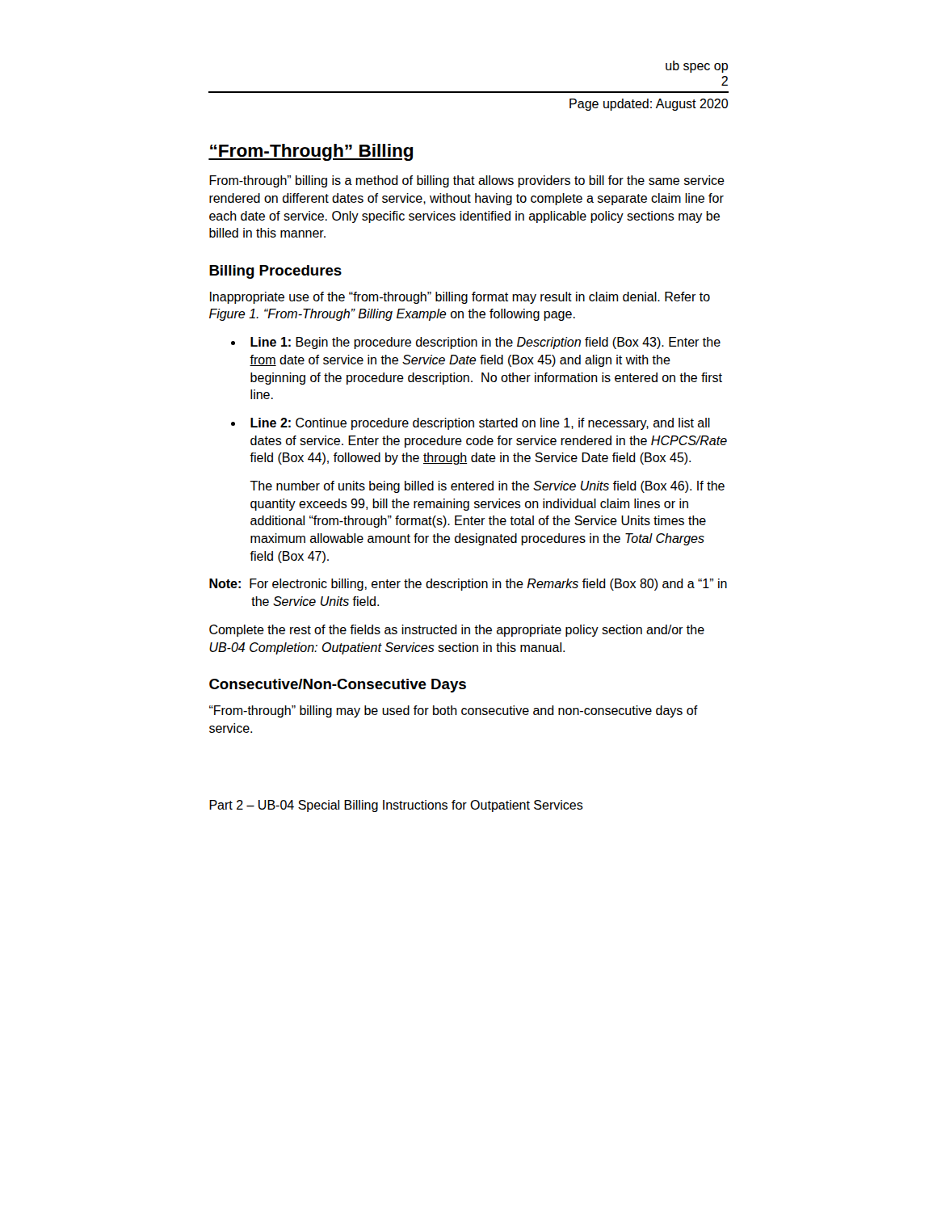ub spec op
2
Page updated: August 2020
“From-Through” Billing
From-through” billing is a method of billing that allows providers to bill for the same service rendered on different dates of service, without having to complete a separate claim line for each date of service. Only specific services identified in applicable policy sections may be billed in this manner.
Billing Procedures
Inappropriate use of the “from-through” billing format may result in claim denial. Refer to Figure 1. “From-Through” Billing Example on the following page.
Line 1: Begin the procedure description in the Description field (Box 43). Enter the from date of service in the Service Date field (Box 45) and align it with the beginning of the procedure description. No other information is entered on the first line.
Line 2: Continue procedure description started on line 1, if necessary, and list all dates of service. Enter the procedure code for service rendered in the HCPCS/Rate field (Box 44), followed by the through date in the Service Date field (Box 45).
The number of units being billed is entered in the Service Units field (Box 46). If the quantity exceeds 99, bill the remaining services on individual claim lines or in additional “from-through” format(s). Enter the total of the Service Units times the maximum allowable amount for the designated procedures in the Total Charges field (Box 47).
Note: For electronic billing, enter the description in the Remarks field (Box 80) and a “1” in the Service Units field.
Complete the rest of the fields as instructed in the appropriate policy section and/or the UB-04 Completion: Outpatient Services section in this manual.
Consecutive/Non-Consecutive Days
“From-through” billing may be used for both consecutive and non-consecutive days of service.
Part 2 – UB-04 Special Billing Instructions for Outpatient Services